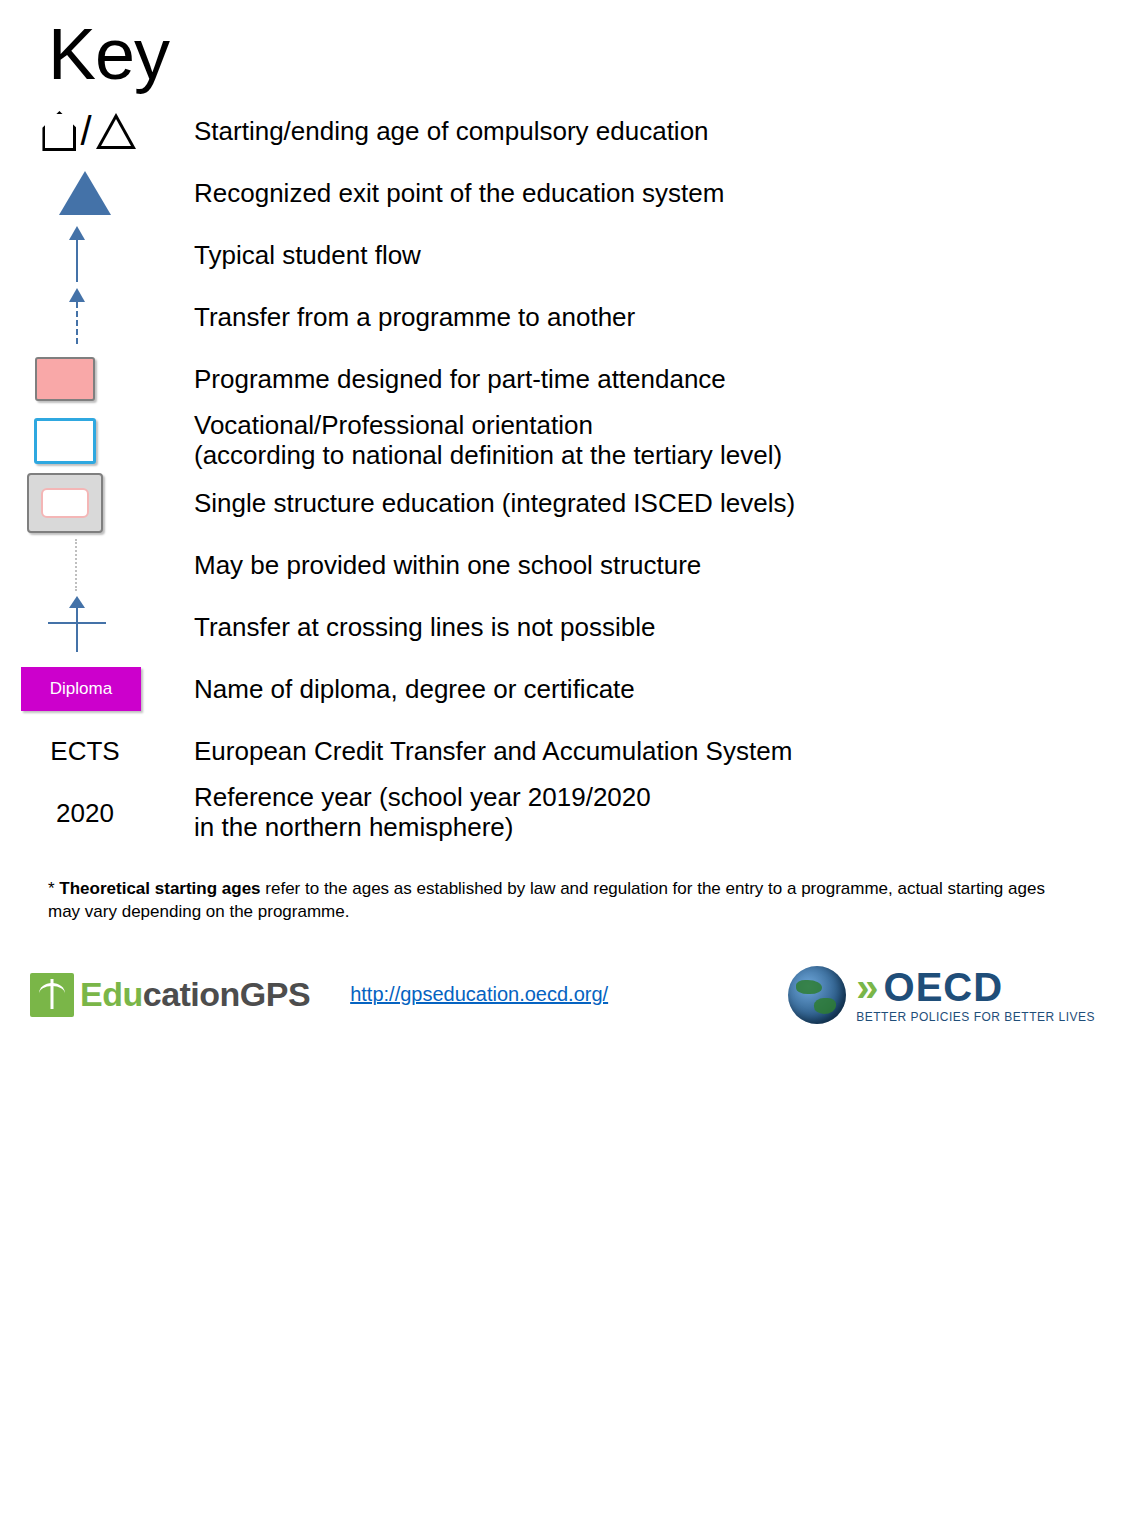Key
/ Starting/ending age of compulsory education
Recognized exit point of the education system
Typical student flow
Transfer from a programme to another
Programme designed for part-time attendance
Vocational/Professional orientation
(according to national definition at the tertiary level)
Single structure education (integrated ISCED levels)
May be provided within one school structure
Transfer at crossing lines is not possible
Diploma Name of diploma, degree or certificate
ECTS European Credit Transfer and Accumulation System
2020 Reference year (school year 2019/2020
in the northern hemisphere)
* Theoretical starting ages refer to the ages as established by law and regulation for the entry to a programme, actual starting ages may vary depending on the programme.
Edu cation GPS
http://gpseducation.oecd.org/
»OECD BETTER POLICIES FOR BETTER LIVES